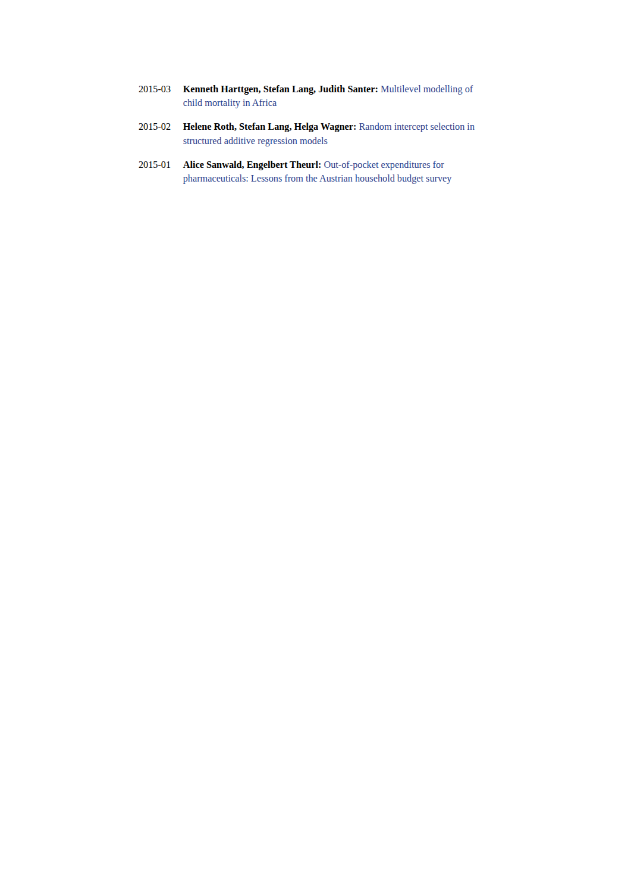2015-03 Kenneth Harttgen, Stefan Lang, Judith Santer: Multilevel modelling of child mortality in Africa
2015-02 Helene Roth, Stefan Lang, Helga Wagner: Random intercept selection in structured additive regression models
2015-01 Alice Sanwald, Engelbert Theurl: Out-of-pocket expenditures for pharmaceuticals: Lessons from the Austrian household budget survey